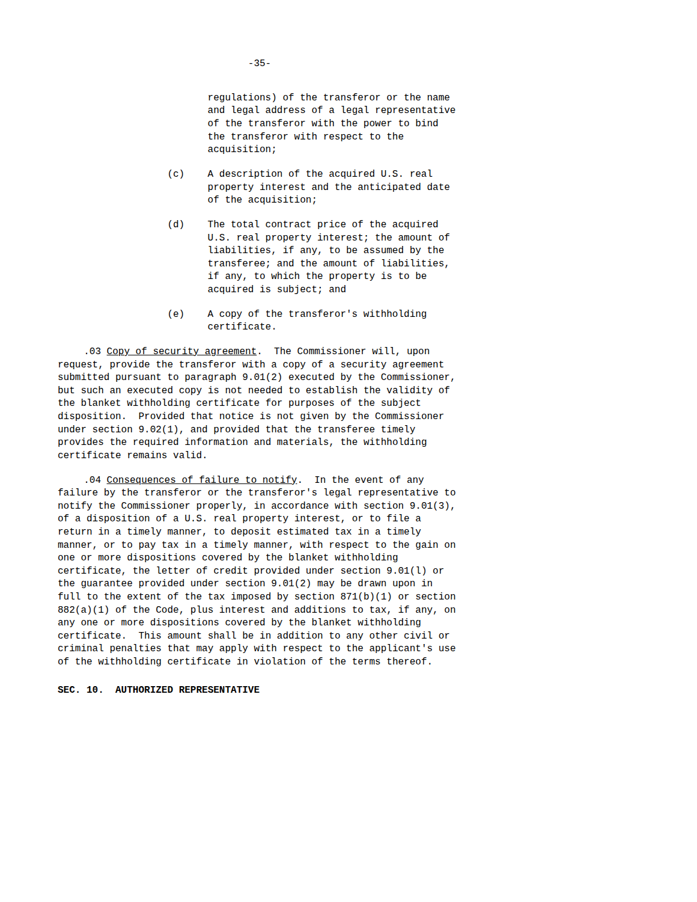-35-
regulations) of the transferor or the name and legal address of a legal representative of the transferor with the power to bind the transferor with respect to the acquisition;
(c)
A description of the acquired U.S. real property interest and the anticipated date of the acquisition;
(d)
The total contract price of the acquired U.S. real property interest; the amount of liabilities, if any, to be assumed by the transferee; and the amount of liabilities, if any, to which the property is to be acquired is subject; and
(e)
A copy of the transferor's withholding certificate.
.03 Copy of security agreement. The Commissioner will, upon request, provide the transferor with a copy of a security agreement submitted pursuant to paragraph 9.01(2) executed by the Commissioner, but such an executed copy is not needed to establish the validity of the blanket withholding certificate for purposes of the subject disposition. Provided that notice is not given by the Commissioner under section 9.02(1), and provided that the transferee timely provides the required information and materials, the withholding certificate remains valid.
.04 Consequences of failure to notify. In the event of any failure by the transferor or the transferor's legal representative to notify the Commissioner properly, in accordance with section 9.01(3), of a disposition of a U.S. real property interest, or to file a return in a timely manner, to deposit estimated tax in a timely manner, or to pay tax in a timely manner, with respect to the gain on one or more dispositions covered by the blanket withholding certificate, the letter of credit provided under section 9.01(l) or the guarantee provided under section 9.01(2) may be drawn upon in full to the extent of the tax imposed by section 871(b)(1) or section 882(a)(1) of the Code, plus interest and additions to tax, if any, on any one or more dispositions covered by the blanket withholding certificate. This amount shall be in addition to any other civil or criminal penalties that may apply with respect to the applicant's use of the withholding certificate in violation of the terms thereof.
SEC. 10. AUTHORIZED REPRESENTATIVE